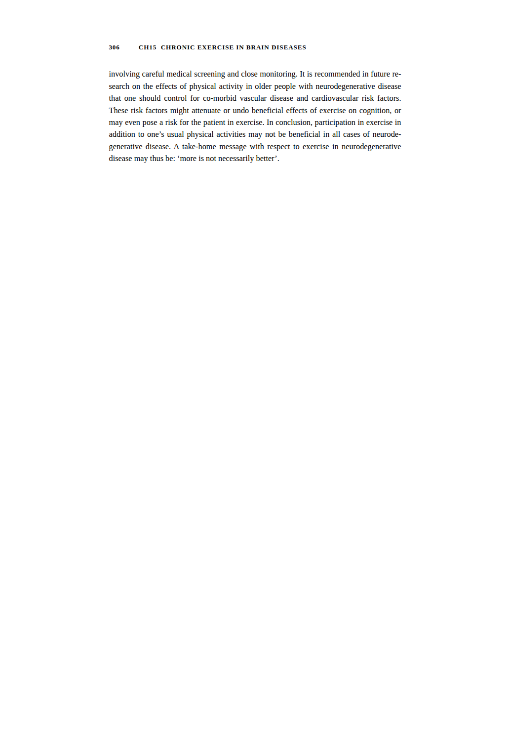306 CH15 CHRONIC EXERCISE IN BRAIN DISEASES
involving careful medical screening and close monitoring. It is recommended in future research on the effects of physical activity in older people with neurodegenerative disease that one should control for co-morbid vascular disease and cardiovascular risk factors. These risk factors might attenuate or undo beneficial effects of exercise on cognition, or may even pose a risk for the patient in exercise. In conclusion, participation in exercise in addition to one’s usual physical activities may not be beneficial in all cases of neurodegenerative disease. A take-home message with respect to exercise in neurodegenerative disease may thus be: ‘more is not necessarily better’.